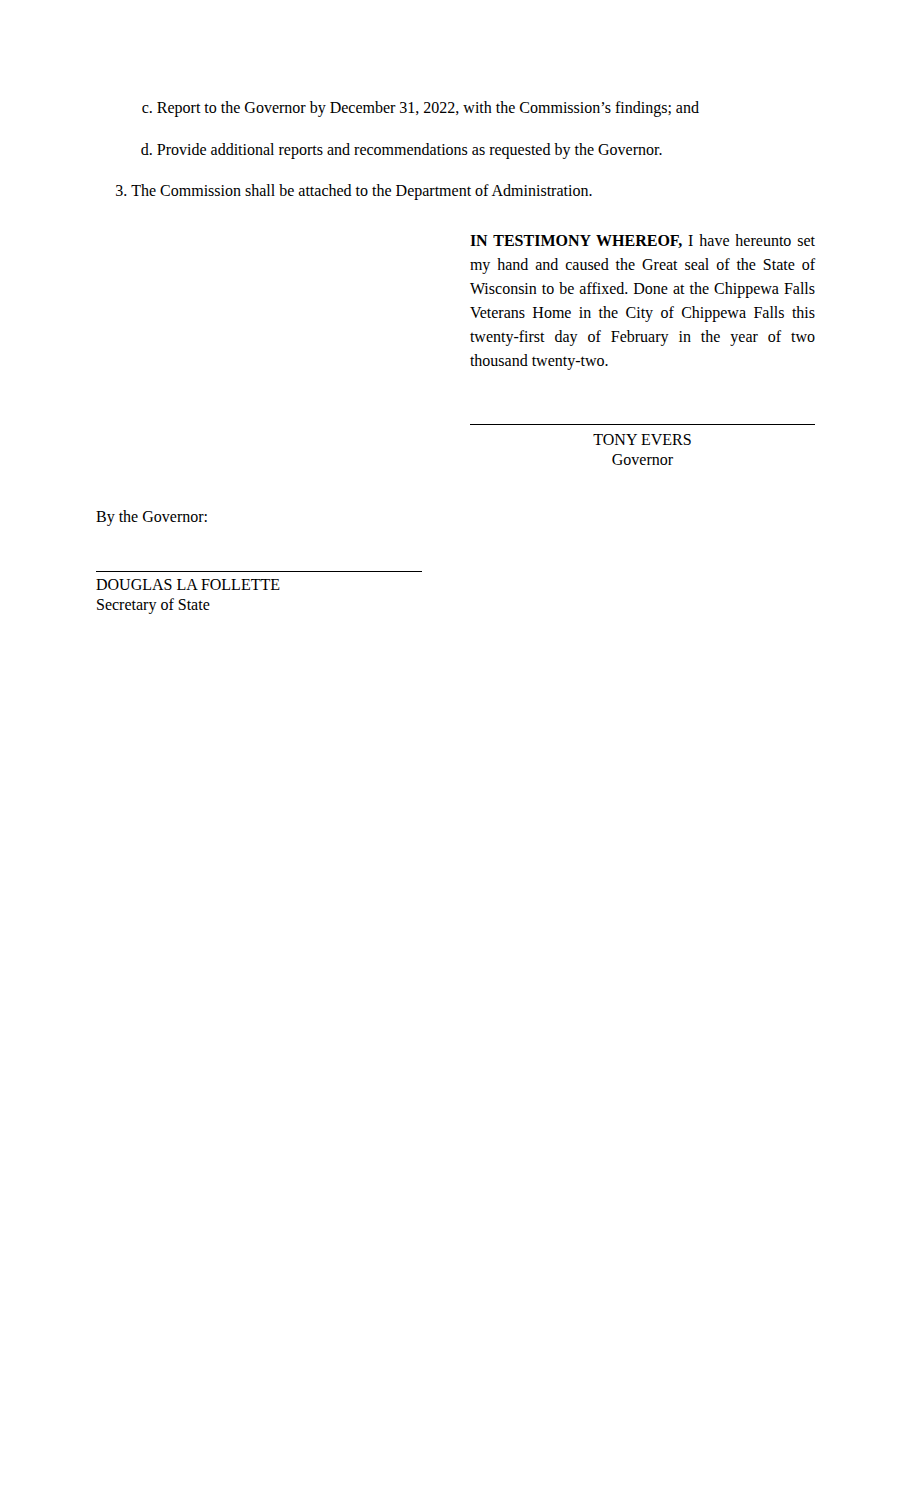Report to the Governor by December 31, 2022, with the Commission’s findings; and
Provide additional reports and recommendations as requested by the Governor.
The Commission shall be attached to the Department of Administration.
IN TESTIMONY WHEREOF, I have hereunto set my hand and caused the Great seal of the State of Wisconsin to be affixed. Done at the Chippewa Falls Veterans Home in the City of Chippewa Falls this twenty-first day of February in the year of two thousand twenty-two.
TONY EVERS Governor
By the Governor:
DOUGLAS LA FOLLETTE
Secretary of State